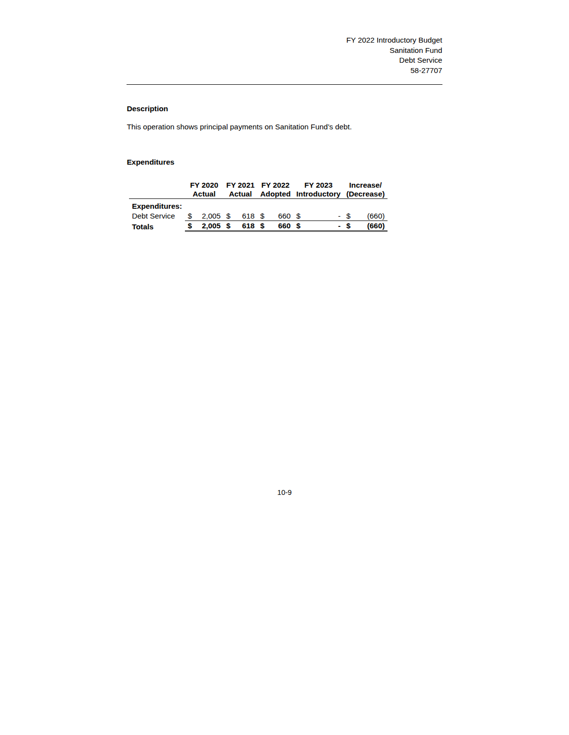FY 2022 Introductory Budget
Sanitation Fund
Debt Service
58-27707
Description
This operation shows principal payments on Sanitation Fund’s debt.
Expenditures
| | FY 2020 | FY 2021 | FY 2022 | FY 2023 | Increase/ |
| --- | --- | --- | --- | --- | --- |
| | Actual | Actual | Adopted | Introductory | (Decrease) |
| Expenditures: | |
| Debt Service | $ | 2,005 | $ | 618 | $ | 660 | $ | - | $ | (660) |
| Totals | $ | 2,005 | $ | 618 | $ | 660 | $ | - | $ | (660) |
10-9